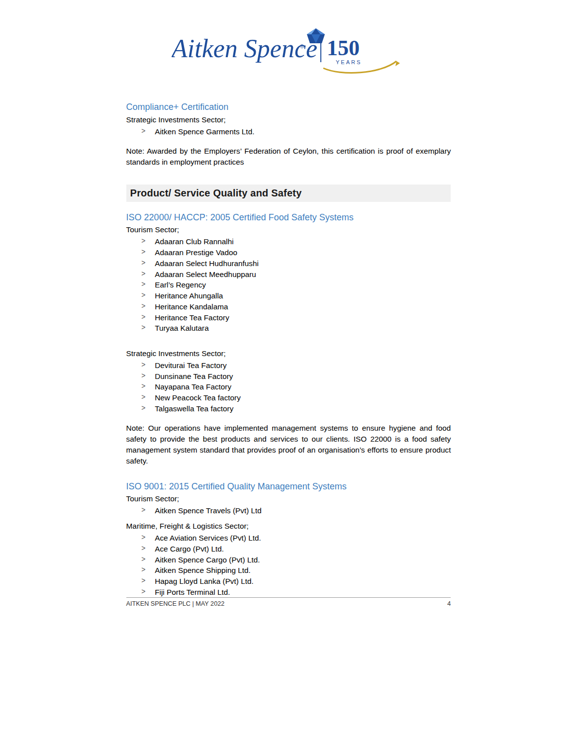Aitken Spence ® 150 YEARS
Compliance+ Certification
Strategic Investments Sector;
Aitken Spence Garments Ltd.
Note: Awarded by the Employers’ Federation of Ceylon, this certification is proof of exemplary standards in employment practices
Product/ Service Quality and Safety
ISO 22000/ HACCP: 2005 Certified Food Safety Systems
Tourism Sector;
Adaaran Club Rannalhi
Adaaran Prestige Vadoo
Adaaran Select Hudhuranfushi
Adaaran Select Meedhupparu
Earl’s Regency
Heritance Ahungalla
Heritance Kandalama
Heritance Tea Factory
Turyaa Kalutara
Strategic Investments Sector;
Deviturai Tea Factory
Dunsinane Tea Factory
Nayapana Tea Factory
New Peacock Tea factory
Talgaswella Tea factory
Note: Our operations have implemented management systems to ensure hygiene and food safety to provide the best products and services to our clients. ISO 22000 is a food safety management system standard that provides proof of an organisation’s efforts to ensure product safety.
ISO 9001: 2015 Certified Quality Management Systems
Tourism Sector;
Aitken Spence Travels (Pvt) Ltd
Maritime, Freight & Logistics Sector;
Ace Aviation Services (Pvt) Ltd.
Ace Cargo (Pvt) Ltd.
Aitken Spence Cargo (Pvt) Ltd.
Aitken Spence Shipping Ltd.
Hapag Lloyd Lanka (Pvt) Ltd.
Fiji Ports Terminal Ltd.
AITKEN SPENCE PLC | MAY 2022 4